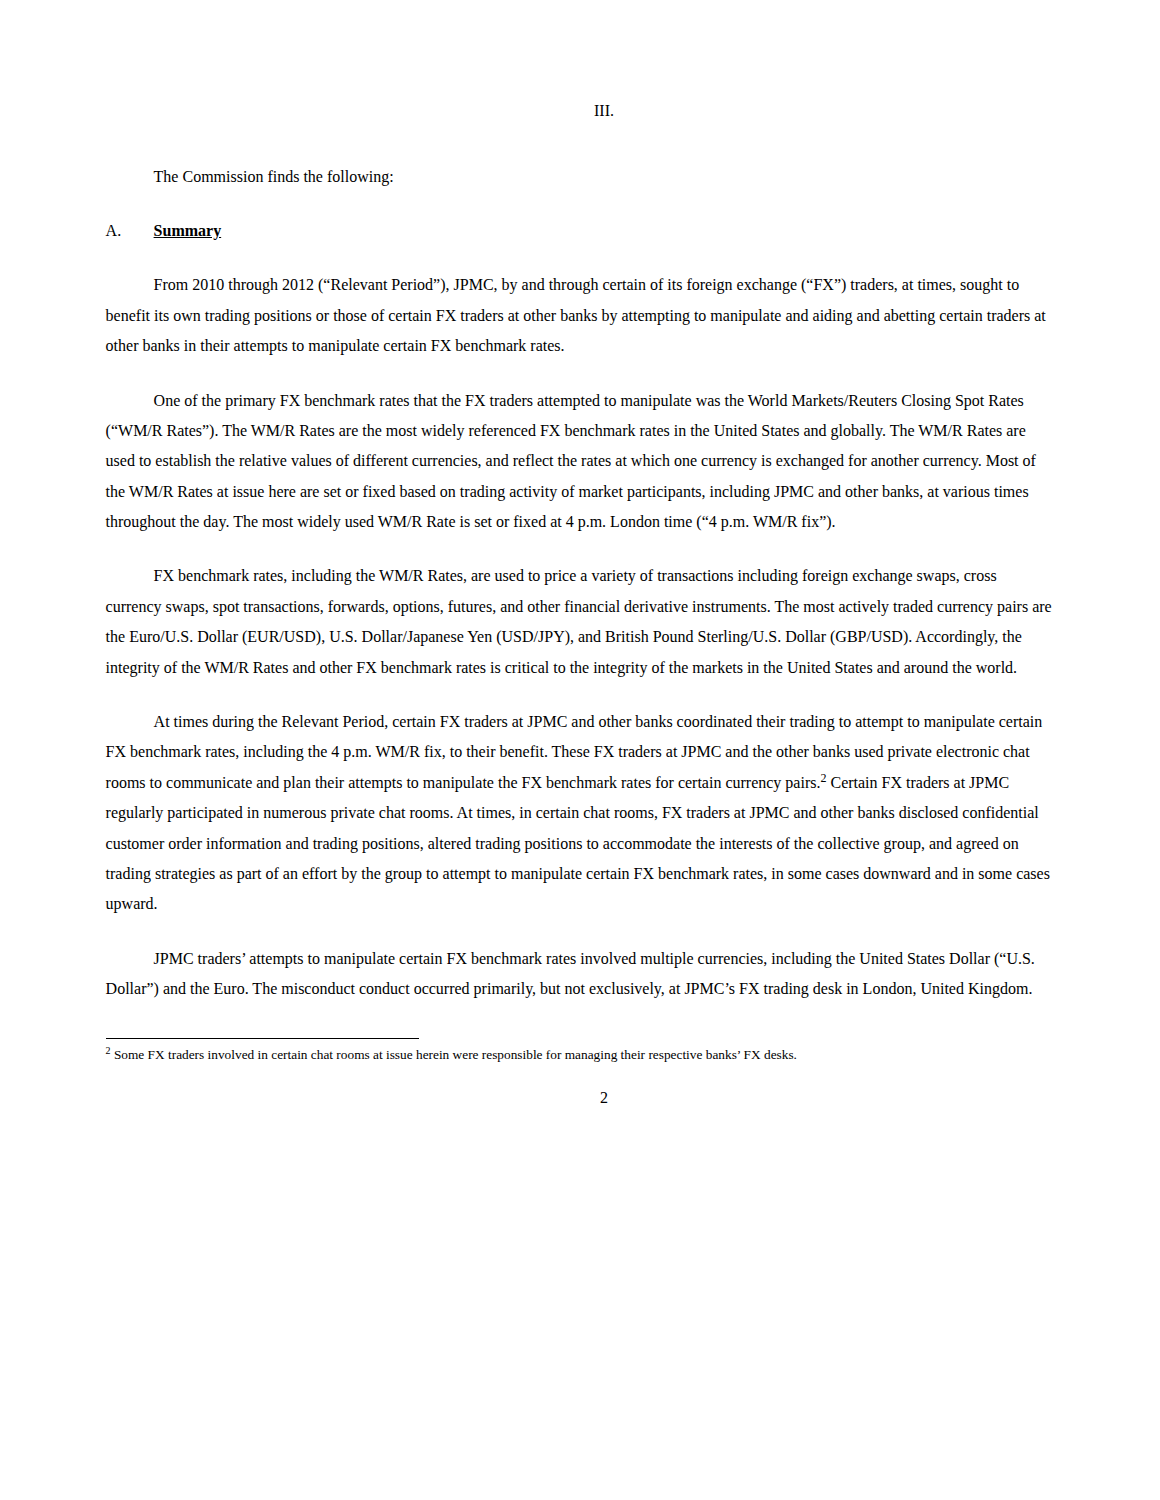III.
The Commission finds the following:
A. Summary
From 2010 through 2012 (“Relevant Period”), JPMC, by and through certain of its foreign exchange (“FX”) traders, at times, sought to benefit its own trading positions or those of certain FX traders at other banks by attempting to manipulate and aiding and abetting certain traders at other banks in their attempts to manipulate certain FX benchmark rates.
One of the primary FX benchmark rates that the FX traders attempted to manipulate was the World Markets/Reuters Closing Spot Rates (“WM/R Rates”). The WM/R Rates are the most widely referenced FX benchmark rates in the United States and globally. The WM/R Rates are used to establish the relative values of different currencies, and reflect the rates at which one currency is exchanged for another currency. Most of the WM/R Rates at issue here are set or fixed based on trading activity of market participants, including JPMC and other banks, at various times throughout the day. The most widely used WM/R Rate is set or fixed at 4 p.m. London time (“4 p.m. WM/R fix”).
FX benchmark rates, including the WM/R Rates, are used to price a variety of transactions including foreign exchange swaps, cross currency swaps, spot transactions, forwards, options, futures, and other financial derivative instruments. The most actively traded currency pairs are the Euro/U.S. Dollar (EUR/USD), U.S. Dollar/Japanese Yen (USD/JPY), and British Pound Sterling/U.S. Dollar (GBP/USD). Accordingly, the integrity of the WM/R Rates and other FX benchmark rates is critical to the integrity of the markets in the United States and around the world.
At times during the Relevant Period, certain FX traders at JPMC and other banks coordinated their trading to attempt to manipulate certain FX benchmark rates, including the 4 p.m. WM/R fix, to their benefit. These FX traders at JPMC and the other banks used private electronic chat rooms to communicate and plan their attempts to manipulate the FX benchmark rates for certain currency pairs.2 Certain FX traders at JPMC regularly participated in numerous private chat rooms. At times, in certain chat rooms, FX traders at JPMC and other banks disclosed confidential customer order information and trading positions, altered trading positions to accommodate the interests of the collective group, and agreed on trading strategies as part of an effort by the group to attempt to manipulate certain FX benchmark rates, in some cases downward and in some cases upward.
JPMC traders’ attempts to manipulate certain FX benchmark rates involved multiple currencies, including the United States Dollar (“U.S. Dollar”) and the Euro. The misconduct conduct occurred primarily, but not exclusively, at JPMC’s FX trading desk in London, United Kingdom.
2 Some FX traders involved in certain chat rooms at issue herein were responsible for managing their respective banks’ FX desks.
2